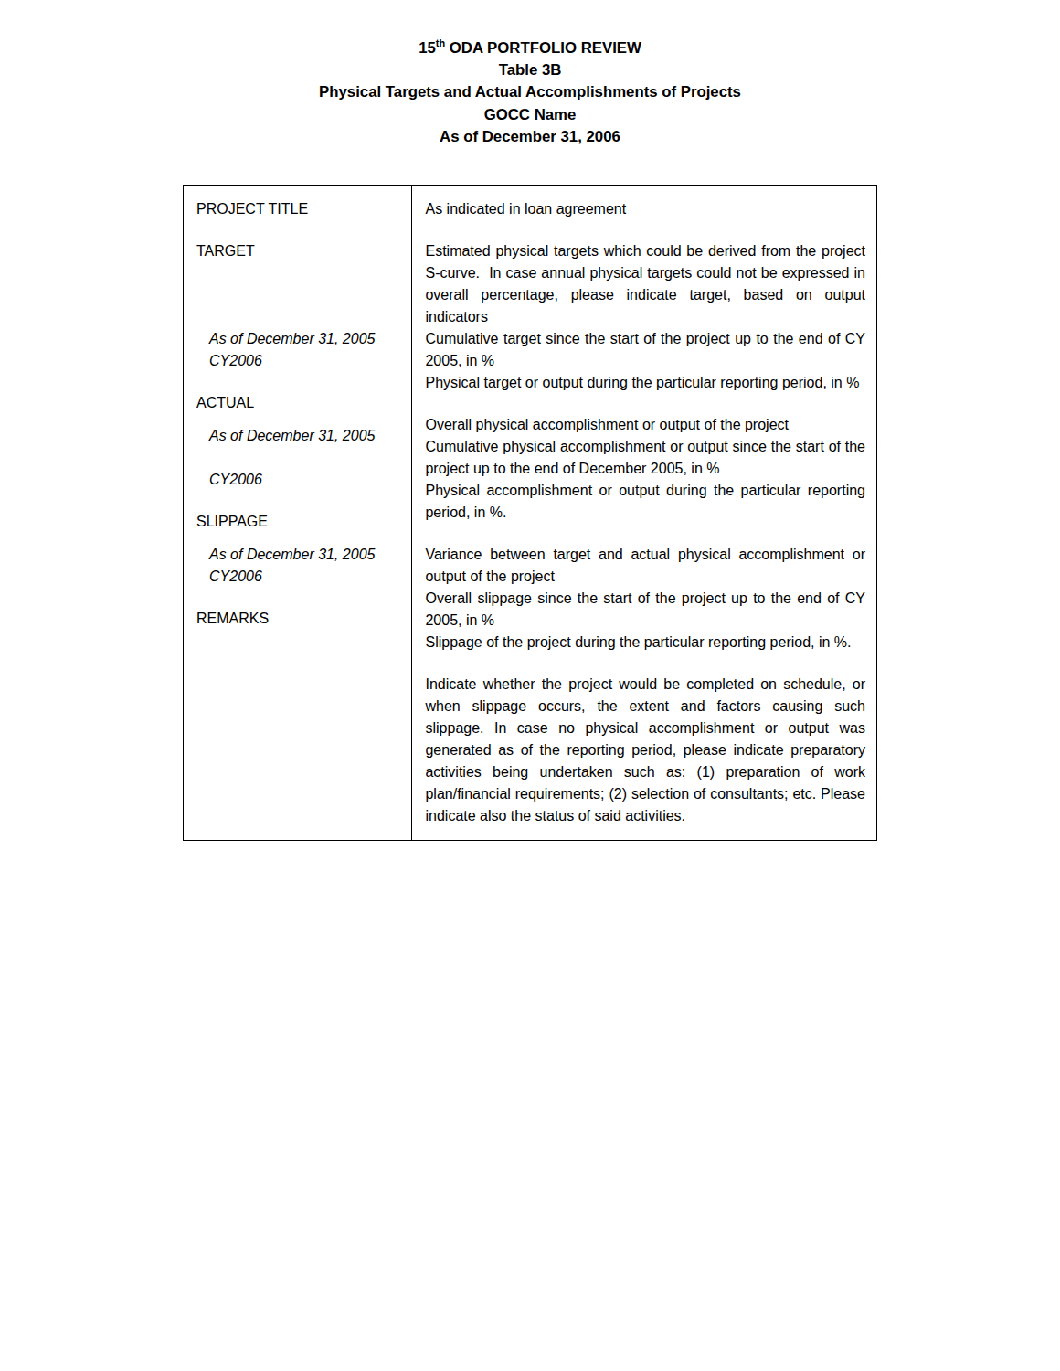15th ODA PORTFOLIO REVIEW
Table 3B
Physical Targets and Actual Accomplishments of Projects
GOCC Name
As of December 31, 2006
| PROJECT TITLE TARGET As of December 31, 2005 CY2006 ACTUAL As of December 31, 2005 CY2006 SLIPPAGE As of December 31, 2005 CY2006 REMARKS | As indicated in loan agreement Estimated physical targets which could be derived from the project S-curve. In case annual physical targets could not be expressed in overall percentage, please indicate target, based on output indicators Cumulative target since the start of the project up to the end of CY 2005, in % Physical target or output during the particular reporting period, in % Overall physical accomplishment or output of the project Cumulative physical accomplishment or output since the start of the project up to the end of December 2005, in % Physical accomplishment or output during the particular reporting period, in %. Variance between target and actual physical accomplishment or output of the project Overall slippage since the start of the project up to the end of CY 2005, in % Slippage of the project during the particular reporting period, in %. Indicate whether the project would be completed on schedule, or when slippage occurs, the extent and factors causing such slippage. In case no physical accomplishment or output was generated as of the reporting period, please indicate preparatory activities being undertaken such as: (1) preparation of work plan/financial requirements; (2) selection of consultants; etc. Please indicate also the status of said activities. |